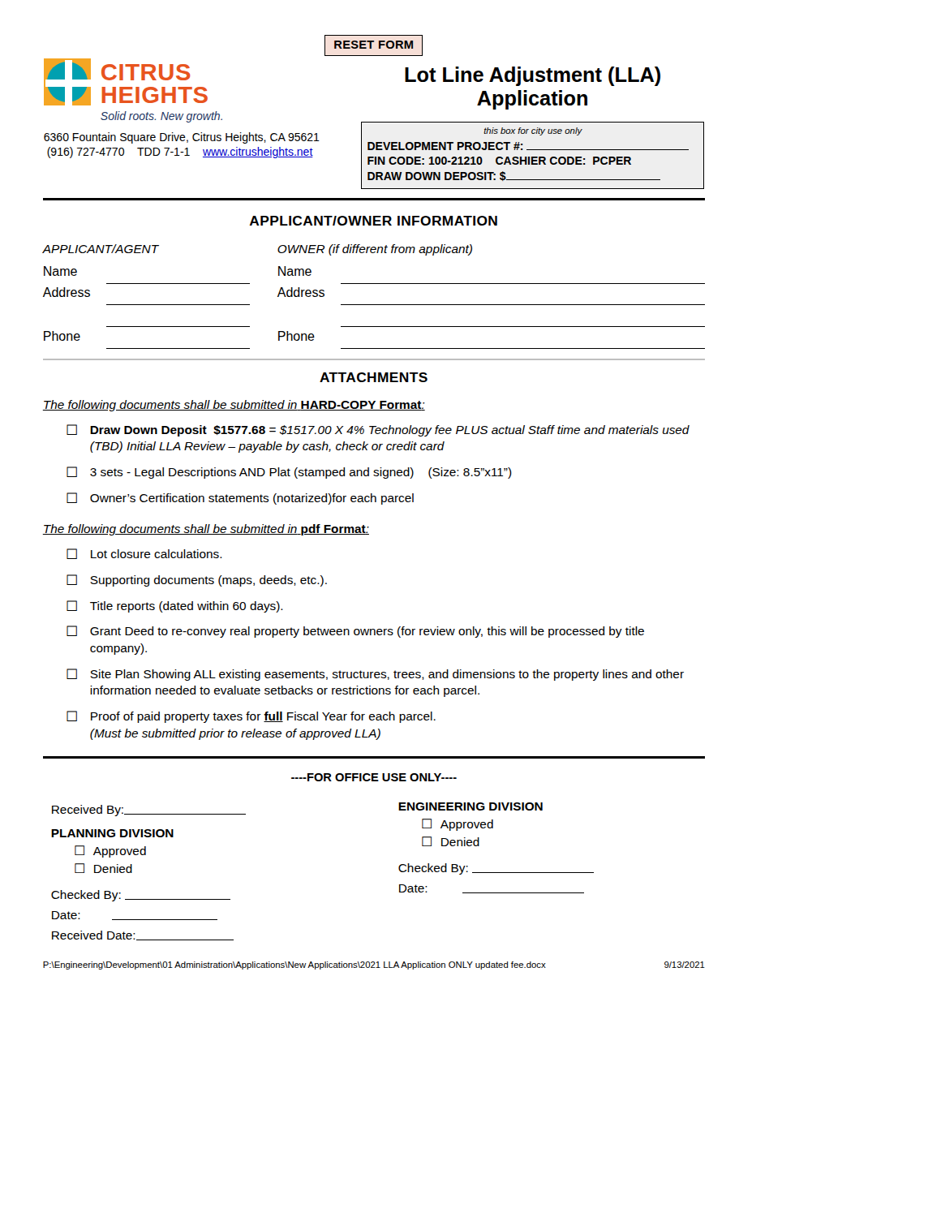RESET FORM
| CITRUS HEIGHTS Solid roots. New growth. 6360 Fountain Square Drive, Citrus Heights, CA 95621 (916) 727-4770 TDD 7-1-1 www.citrusheights.net | Lot Line Adjustment (LLA) Application this box for city use only DEVELOPMENT PROJECT #: FIN CODE: 100-21210 CASHIER CODE: PCPER DRAW DOWN DEPOSIT: $ |
APPLICANT/OWNER INFORMATION
| APPLICANT/AGENT | | OWNER (if different from applicant) |
| Name | | | Name | |
| Address | | | Address | |
| Phone | | | Phone | |
ATTACHMENTS
The following documents shall be submitted in HARD-COPY Format:
Draw Down Deposit $1577.68 = $1517.00 X 4% Technology fee PLUS actual Staff time and materials used (TBD) Initial LLA Review – payable by cash, check or credit card
3 sets - Legal Descriptions AND Plat (stamped and signed) (Size: 8.5”x11”)
Owner’s Certification statements (notarized)for each parcel
The following documents shall be submitted in pdf Format:
Lot closure calculations.
Supporting documents (maps, deeds, etc.).
Title reports (dated within 60 days).
Grant Deed to re-convey real property between owners (for review only, this will be processed by title company).
Site Plan Showing ALL existing easements, structures, trees, and dimensions to the property lines and other information needed to evaluate setbacks or restrictions for each parcel.
Proof of paid property taxes for full Fiscal Year for each parcel.
(Must be submitted prior to release of approved LLA)
----FOR OFFICE USE ONLY----
| Received By: PLANNING DIVISION Approved Denied Checked By: Date: Received Date: | ENGINEERING DIVISION Approved Denied Checked By: Date: |
P:\Engineering\Development\01 Administration\Applications\New Applications\2021 LLA Application ONLY updated fee.docx 9/13/2021